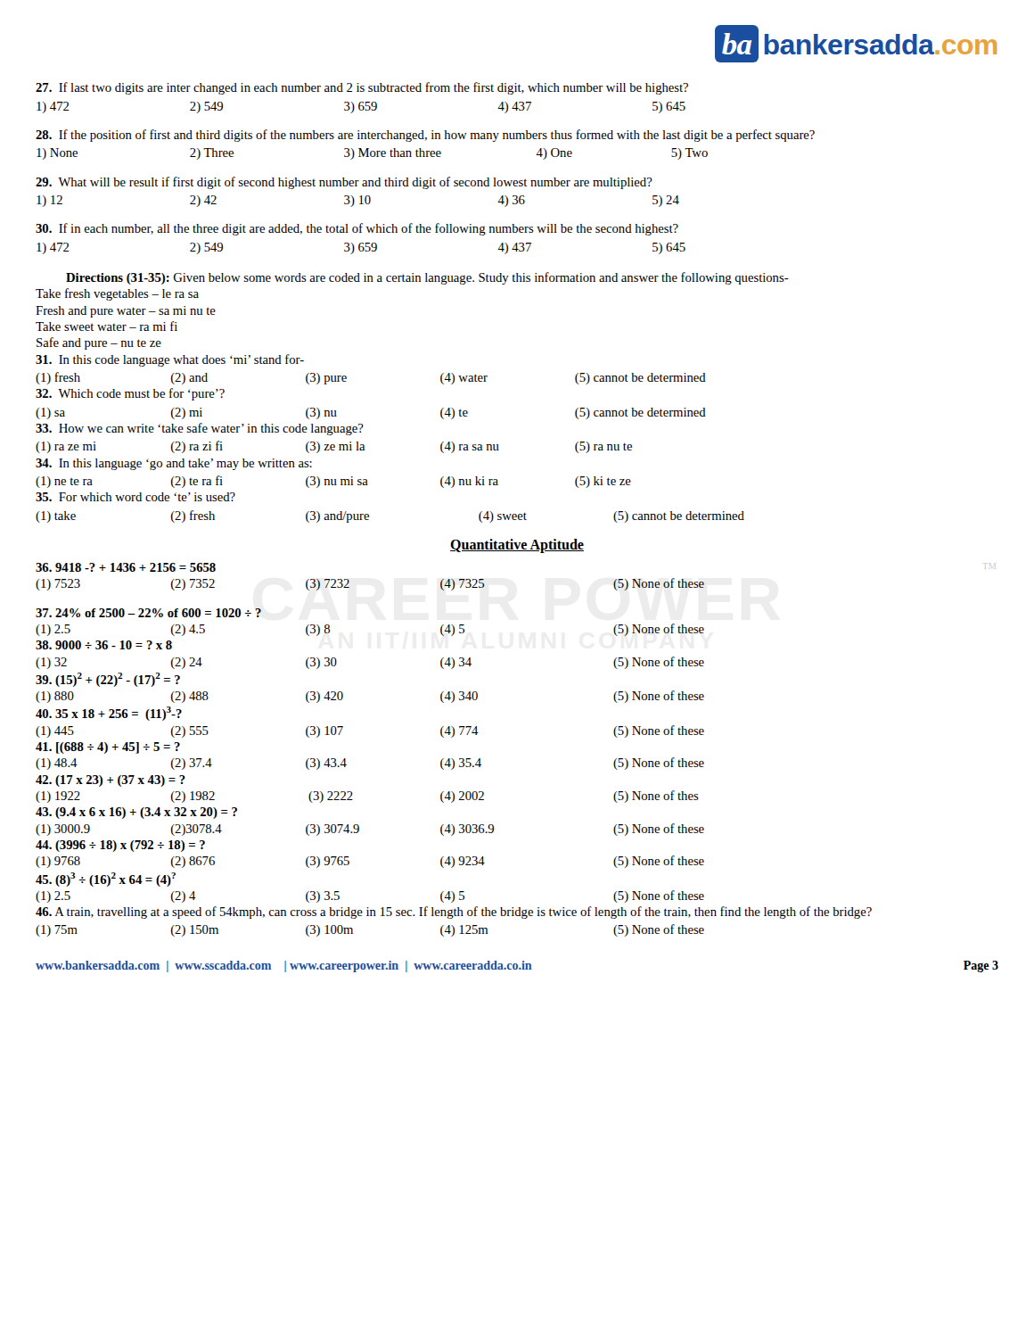ba bankersadda.com
CAREER POWER
AN IIT/IIM ALUMNI COMPANY
TM
27. If last two digits are inter changed in each number and 2 is subtracted from the first digit, which number will be highest?
| 1) 472 | 2) 549 | 3) 659 | 4) 437 | 5) 645 | |
28. If the position of first and third digits of the numbers are interchanged, in how many numbers thus formed with the last digit be a perfect square?
| 1) None | 2) Three | 3) More than three | 4) One | 5) Two | |
29. What will be result if first digit of second highest number and third digit of second lowest number are multiplied?
| 1) 12 | 2) 42 | 3) 10 | 4) 36 | 5) 24 | |
30. If in each number, all the three digit are added, the total of which of the following numbers will be the second highest?
| 1) 472 | 2) 549 | 3) 659 | 4) 437 | 5) 645 | |
Directions (31-35): Given below some words are coded in a certain language. Study this information and answer the following questions-
Take fresh vegetables – le ra sa
Fresh and pure water – sa mi nu te
Take sweet water – ra mi fi
Safe and pure – nu te ze
31. In this code language what does ‘mi’ stand for-
| (1) fresh | (2) and | (3) pure | (4) water | (5) cannot be determined |
32. Which code must be for ‘pure’?
| (1) sa | (2) mi | (3) nu | (4) te | (5) cannot be determined |
33. How we can write ‘take safe water’ in this code language?
| (1) ra ze mi | (2) ra zi fi | (3) ze mi la | (4) ra sa nu | (5) ra nu te |
34. In this language ‘go and take’ may be written as:
| (1) ne te ra | (2) te ra fi | (3) nu mi sa | (4) nu ki ra | (5) ki te ze |
35. For which word code ‘te’ is used?
| (1) take | (2) fresh | (3) and/pure | (4) sweet | (5) cannot be determined |
Quantitative Aptitude
36. 9418 -? + 1436 + 2156 = 5658
| (1) 7523 | (2) 7352 | (3) 7232 | (4) 7325 | (5) None of these |
37. 24% of 2500 – 22% of 600 = 1020 ÷ ?
| (1) 2.5 | (2) 4.5 | (3) 8 | (4) 5 | (5) None of these |
38. 9000 ÷ 36 - 10 = ? x 8
| (1) 32 | (2) 24 | (3) 30 | (4) 34 | (5) None of these |
39. (15)2 + (22)2 - (17)2 = ?
| (1) 880 | (2) 488 | (3) 420 | (4) 340 | (5) None of these |
40. 35 x 18 + 256 = (11)3-?
| (1) 445 | (2) 555 | (3) 107 | (4) 774 | (5) None of these |
41. [(688 ÷ 4) + 45] ÷ 5 = ?
| (1) 48.4 | (2) 37.4 | (3) 43.4 | (4) 35.4 | (5) None of these |
42. (17 x 23) + (37 x 43) = ?
| (1) 1922 | (2) 1982 | (3) 2222 | (4) 2002 | (5) None of thes |
43. (9.4 x 6 x 16) + (3.4 x 32 x 20) = ?
| (1) 3000.9 | (2)3078.4 | (3) 3074.9 | (4) 3036.9 | (5) None of these |
44. (3996 ÷ 18) x (792 ÷ 18) = ?
| (1) 9768 | (2) 8676 | (3) 9765 | (4) 9234 | (5) None of these |
45. (8)3 ÷ (16)2 x 64 = (4)?
| (1) 2.5 | (2) 4 | (3) 3.5 | (4) 5 | (5) None of these |
46. A train, travelling at a speed of 54kmph, can cross a bridge in 15 sec. If length of the bridge is twice of length of the train, then find the length of the bridge?
| (1) 75m | (2) 150m | (3) 100m | (4) 125m | (5) None of these |
www.bankersadda.com | www.sscadda.com | www.careerpower.in | www.careeradda.co.in
Page 3